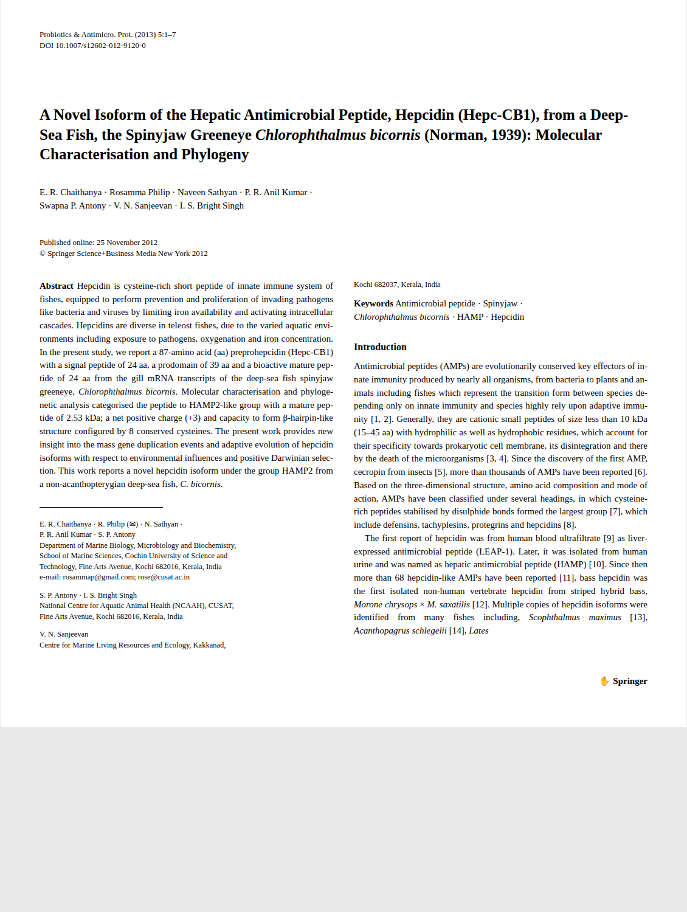Probiotics & Antimicro. Prot. (2013) 5:1–7
DOI 10.1007/s12602-012-9120-0
A Novel Isoform of the Hepatic Antimicrobial Peptide, Hepcidin (Hepc-CB1), from a Deep-Sea Fish, the Spinyjaw Greeneye Chlorophthalmus bicornis (Norman, 1939): Molecular Characterisation and Phylogeny
E. R. Chaithanya · Rosamma Philip · Naveen Sathyan · P. R. Anil Kumar ·
Swapna P. Antony · V. N. Sanjeevan · I. S. Bright Singh
Published online: 25 November 2012
© Springer Science+Business Media New York 2012
Abstract Hepcidin is cysteine-rich short peptide of innate immune system of fishes, equipped to perform prevention and proliferation of invading pathogens like bacteria and viruses by limiting iron availability and activating intracellular cascades. Hepcidins are diverse in teleost fishes, due to the varied aquatic environments including exposure to pathogens, oxygenation and iron concentration. In the present study, we report a 87-amino acid (aa) preprohepcidin (Hepc-CB1) with a signal peptide of 24 aa, a prodomain of 39 aa and a bioactive mature peptide of 24 aa from the gill mRNA transcripts of the deep-sea fish spinyjaw greeneye, Chlorophthalmus bicornis. Molecular characterisation and phylogenetic analysis categorised the peptide to HAMP2-like group with a mature peptide of 2.53 kDa; a net positive charge (+3) and capacity to form β-hairpin-like structure configured by 8 conserved cysteines. The present work provides new insight into the mass gene duplication events and adaptive evolution of hepcidin isoforms with respect to environmental influences and positive Darwinian selection. This work reports a novel hepcidin isoform under the group HAMP2 from a non-acanthopterygian deep-sea fish, C. bicornis.
E. R. Chaithanya · R. Philip (✉) · N. Sathyan ·
P. R. Anil Kumar · S. P. Antony
Department of Marine Biology, Microbiology and Biochemistry,
School of Marine Sciences, Cochin University of Science and
Technology, Fine Arts Avenue, Kochi 682016, Kerala, India
e-mail: rosammap@gmail.com; rose@cusat.ac.in
S. P. Antony · I. S. Bright Singh
National Centre for Aquatic Animal Health (NCAAH), CUSAT,
Fine Arts Avenue, Kochi 682016, Kerala, India
V. N. Sanjeevan
Centre for Marine Living Resources and Ecology, Kakkanad,
Kochi 682037, Kerala, India
Keywords Antimicrobial peptide · Spinyjaw ·
Chlorophthalmus bicornis · HAMP · Hepcidin
Introduction
Antimicrobial peptides (AMPs) are evolutionarily conserved key effectors of innate immunity produced by nearly all organisms, from bacteria to plants and animals including fishes which represent the transition form between species depending only on innate immunity and species highly rely upon adaptive immunity [1, 2]. Generally, they are cationic small peptides of size less than 10 kDa (15–45 aa) with hydrophilic as well as hydrophobic residues, which account for their specificity towards prokaryotic cell membrane, its disintegration and there by the death of the microorganisms [3, 4]. Since the discovery of the first AMP, cecropin from insects [5], more than thousands of AMPs have been reported [6]. Based on the three-dimensional structure, amino acid composition and mode of action, AMPs have been classified under several headings, in which cysteine-rich peptides stabilised by disulphide bonds formed the largest group [7], which include defensins, tachyplesins, protegrins and hepcidins [8].
The first report of hepcidin was from human blood ultrafiltrate [9] as liver-expressed antimicrobial peptide (LEAP-1). Later, it was isolated from human urine and was named as hepatic antimicrobial peptide (HAMP) [10]. Since then more than 68 hepcidin-like AMPs have been reported [11], bass hepcidin was the first isolated non-human vertebrate hepcidin from striped hybrid bass, Morone chrysops × M. saxatilis [12]. Multiple copies of hepcidin isoforms were identified from many fishes including, Scophthalmus maximus [13], Acanthopagrus schlegelii [14], Lates
✋Springer